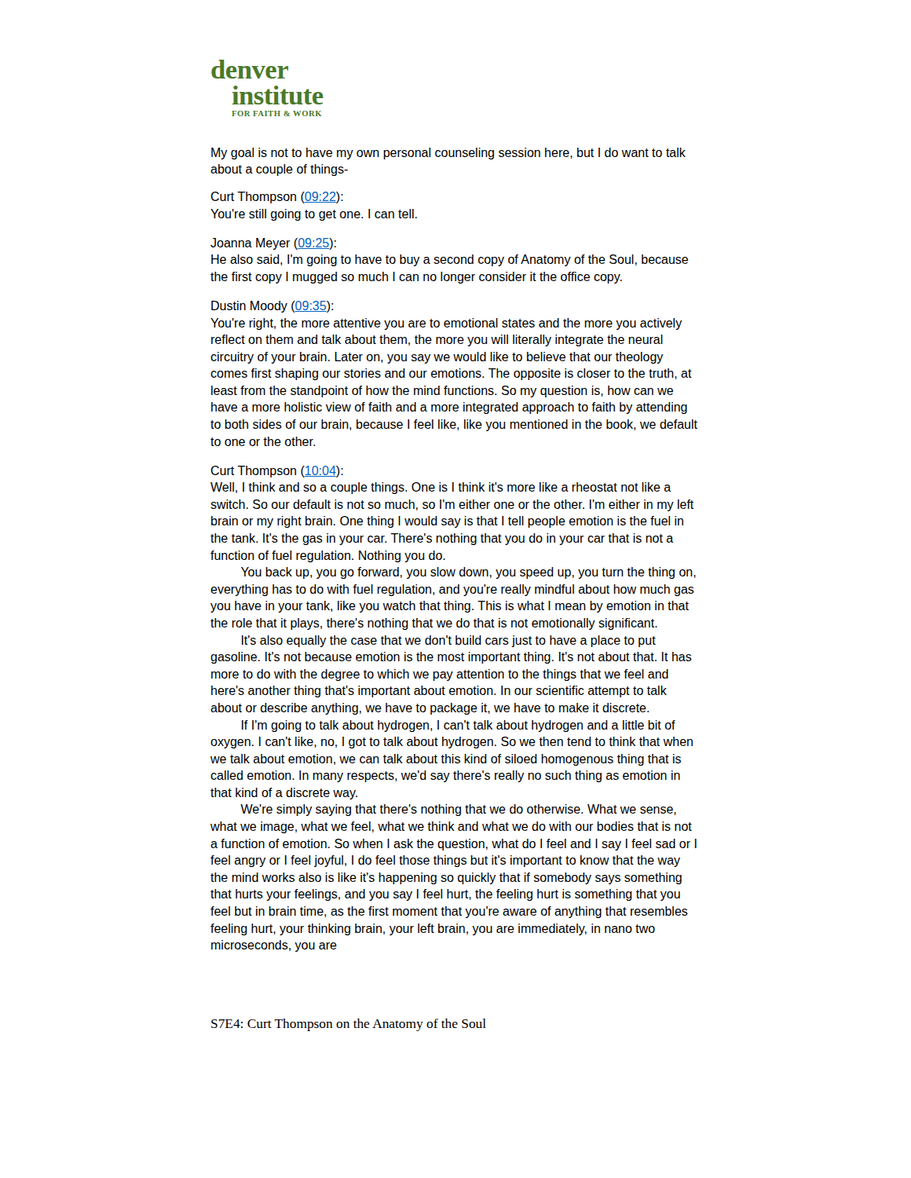denver institute FOR FAITH & WORK
My goal is not to have my own personal counseling session here, but I do want to talk about a couple of things-
Curt Thompson (09:22):
You're still going to get one. I can tell.
Joanna Meyer (09:25):
He also said, I'm going to have to buy a second copy of Anatomy of the Soul, because the first copy I mugged so much I can no longer consider it the office copy.
Dustin Moody (09:35):
You're right, the more attentive you are to emotional states and the more you actively reflect on them and talk about them, the more you will literally integrate the neural circuitry of your brain. Later on, you say we would like to believe that our theology comes first shaping our stories and our emotions. The opposite is closer to the truth, at least from the standpoint of how the mind functions. So my question is, how can we have a more holistic view of faith and a more integrated approach to faith by attending to both sides of our brain, because I feel like, like you mentioned in the book, we default to one or the other.
Curt Thompson (10:04):
Well, I think and so a couple things. One is I think it's more like a rheostat not like a switch. So our default is not so much, so I'm either one or the other. I'm either in my left brain or my right brain. One thing I would say is that I tell people emotion is the fuel in the tank. It's the gas in your car. There's nothing that you do in your car that is not a function of fuel regulation. Nothing you do.
You back up, you go forward, you slow down, you speed up, you turn the thing on, everything has to do with fuel regulation, and you're really mindful about how much gas you have in your tank, like you watch that thing. This is what I mean by emotion in that the role that it plays, there's nothing that we do that is not emotionally significant.
It's also equally the case that we don't build cars just to have a place to put gasoline. It's not because emotion is the most important thing. It's not about that. It has more to do with the degree to which we pay attention to the things that we feel and here's another thing that's important about emotion. In our scientific attempt to talk about or describe anything, we have to package it, we have to make it discrete.
If I'm going to talk about hydrogen, I can't talk about hydrogen and a little bit of oxygen. I can't like, no, I got to talk about hydrogen. So we then tend to think that when we talk about emotion, we can talk about this kind of siloed homogenous thing that is called emotion. In many respects, we'd say there's really no such thing as emotion in that kind of a discrete way.
We're simply saying that there's nothing that we do otherwise. What we sense, what we image, what we feel, what we think and what we do with our bodies that is not a function of emotion. So when I ask the question, what do I feel and I say I feel sad or I feel angry or I feel joyful, I do feel those things but it's important to know that the way the mind works also is like it's happening so quickly that if somebody says something that hurts your feelings, and you say I feel hurt, the feeling hurt is something that you feel but in brain time, as the first moment that you're aware of anything that resembles feeling hurt, your thinking brain, your left brain, you are immediately, in nano two microseconds, you are
S7E4: Curt Thompson on the Anatomy of the Soul